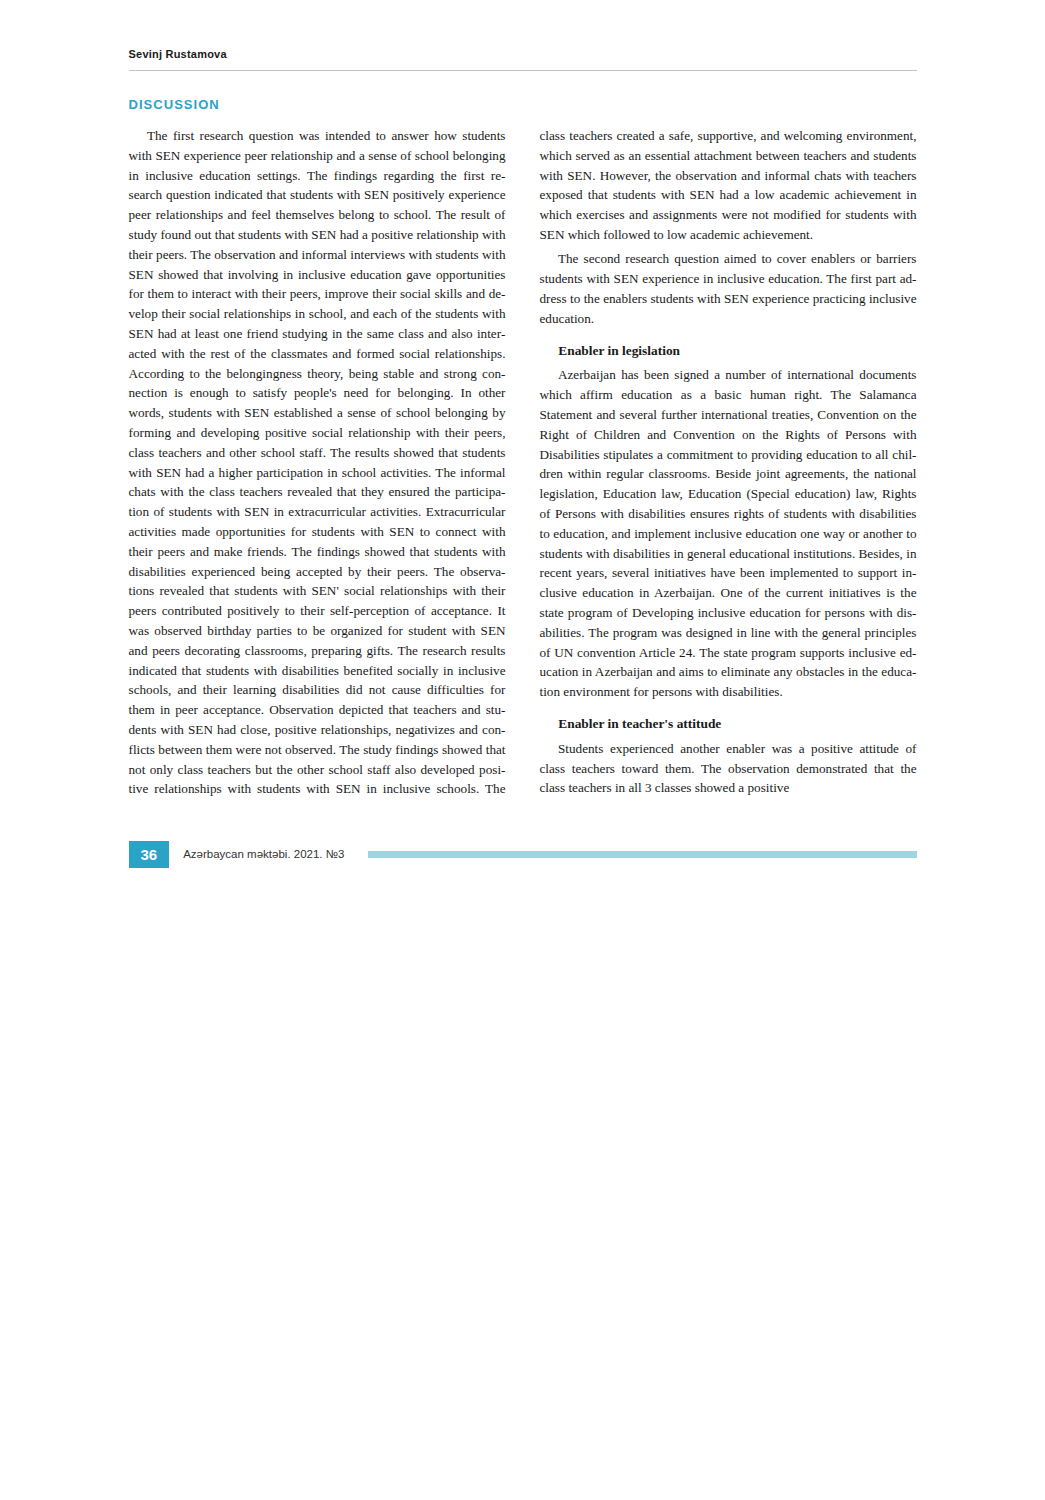Sevinj Rustamova
Discussion
The first research question was intended to answer how students with SEN experience peer relationship and a sense of school belonging in inclusive education settings. The findings regarding the first research question indicated that students with SEN positively experience peer relationships and feel themselves belong to school. The result of study found out that students with SEN had a positive relationship with their peers. The observation and informal interviews with students with SEN showed that involving in inclusive education gave opportunities for them to interact with their peers, improve their social skills and develop their social relationships in school, and each of the students with SEN had at least one friend studying in the same class and also interacted with the rest of the classmates and formed social relationships. According to the belongingness theory, being stable and strong connection is enough to satisfy people's need for belonging. In other words, students with SEN established a sense of school belonging by forming and developing positive social relationship with their peers, class teachers and other school staff. The results showed that students with SEN had a higher participation in school activities. The informal chats with the class teachers revealed that they ensured the participation of students with SEN in extracurricular activities. Extracurricular activities made opportunities for students with SEN to connect with their peers and make friends. The findings showed that students with disabilities experienced being accepted by their peers. The observations revealed that students with SEN' social relationships with their peers contributed positively to their self-perception of acceptance. It was observed birthday parties to be organized for student with SEN and peers decorating classrooms, preparing gifts. The research results indicated that students with disabilities benefited socially in inclusive schools, and their learning disabilities did not cause difficulties for them in peer acceptance. Observation depicted that teachers and students with SEN had close, positive relationships, negativizes and conflicts between them were not observed. The study findings showed that not only class teachers but the other school staff also developed positive relationships with students with SEN in inclusive schools. The class teachers created a safe, supportive, and welcoming environment, which served as an essential attachment between teachers and students with SEN. However, the observation and informal chats with teachers exposed that students with SEN had a low academic achievement in which exercises and assignments were not modified for students with SEN which followed to low academic achievement.
The second research question aimed to cover enablers or barriers students with SEN experience in inclusive education. The first part address to the enablers students with SEN experience practicing inclusive education.
Enabler in legislation
Azerbaijan has been signed a number of international documents which affirm education as a basic human right. The Salamanca Statement and several further international treaties, Convention on the Right of Children and Convention on the Rights of Persons with Disabilities stipulates a commitment to providing education to all children within regular classrooms. Beside joint agreements, the national legislation, Education law, Education (Special education) law, Rights of Persons with disabilities ensures rights of students with disabilities to education, and implement inclusive education one way or another to students with disabilities in general educational institutions. Besides, in recent years, several initiatives have been implemented to support inclusive education in Azerbaijan. One of the current initiatives is the state program of Developing inclusive education for persons with disabilities. The program was designed in line with the general principles of UN convention Article 24. The state program supports inclusive education in Azerbaijan and aims to eliminate any obstacles in the education environment for persons with disabilities.
Enabler in teacher's attitude
Students experienced another enabler was a positive attitude of class teachers toward them. The observation demonstrated that the class teachers in all 3 classes showed a positive
36 Azərbaycan məktəbi. 2021. №3